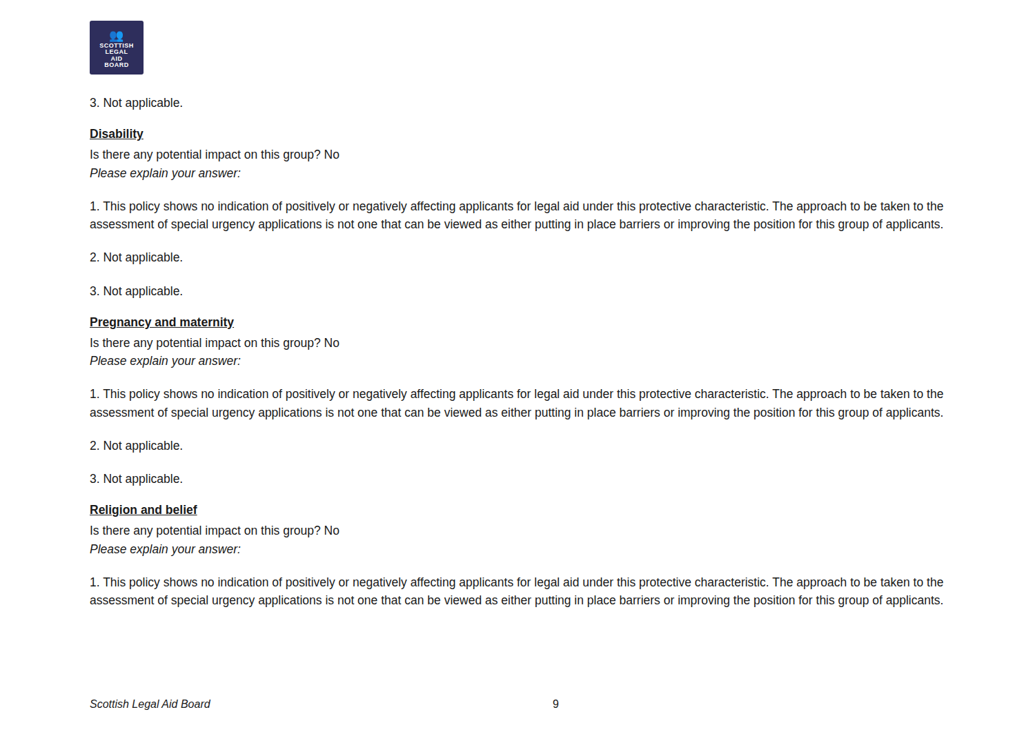👥
SCOTTISH
LEGAL
AID
BOARD
3. Not applicable.
Disability
Is there any potential impact on this group? No
Please explain your answer:
1. This policy shows no indication of positively or negatively affecting applicants for legal aid under this protective characteristic. The approach to be taken to the assessment of special urgency applications is not one that can be viewed as either putting in place barriers or improving the position for this group of applicants.
2. Not applicable.
3. Not applicable.
Pregnancy and maternity
Is there any potential impact on this group? No
Please explain your answer:
1. This policy shows no indication of positively or negatively affecting applicants for legal aid under this protective characteristic. The approach to be taken to the assessment of special urgency applications is not one that can be viewed as either putting in place barriers or improving the position for this group of applicants.
2. Not applicable.
3. Not applicable.
Religion and belief
Is there any potential impact on this group? No
Please explain your answer:
1. This policy shows no indication of positively or negatively affecting applicants for legal aid under this protective characteristic. The approach to be taken to the assessment of special urgency applications is not one that can be viewed as either putting in place barriers or improving the position for this group of applicants.
Scottish Legal Aid Board 9